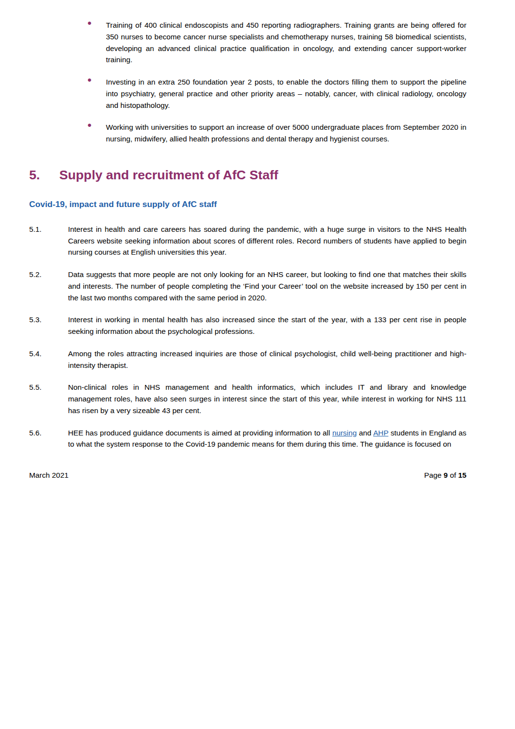Training of 400 clinical endoscopists and 450 reporting radiographers. Training grants are being offered for 350 nurses to become cancer nurse specialists and chemotherapy nurses, training 58 biomedical scientists, developing an advanced clinical practice qualification in oncology, and extending cancer support-worker training.
Investing in an extra 250 foundation year 2 posts, to enable the doctors filling them to support the pipeline into psychiatry, general practice and other priority areas – notably, cancer, with clinical radiology, oncology and histopathology.
Working with universities to support an increase of over 5000 undergraduate places from September 2020 in nursing, midwifery, allied health professions and dental therapy and hygienist courses.
5. Supply and recruitment of AfC Staff
Covid-19, impact and future supply of AfC staff
5.1.
Interest in health and care careers has soared during the pandemic, with a huge surge in visitors to the NHS Health Careers website seeking information about scores of different roles. Record numbers of students have applied to begin nursing courses at English universities this year.
5.2.
Data suggests that more people are not only looking for an NHS career, but looking to find one that matches their skills and interests. The number of people completing the ‘Find your Career’ tool on the website increased by 150 per cent in the last two months compared with the same period in 2020.
5.3.
Interest in working in mental health has also increased since the start of the year, with a 133 per cent rise in people seeking information about the psychological professions.
5.4.
Among the roles attracting increased inquiries are those of clinical psychologist, child well-being practitioner and high-intensity therapist.
5.5.
Non-clinical roles in NHS management and health informatics, which includes IT and library and knowledge management roles, have also seen surges in interest since the start of this year, while interest in working for NHS 111 has risen by a very sizeable 43 per cent.
5.6.
HEE has produced guidance documents is aimed at providing information to all nursing and AHP students in England as to what the system response to the Covid-19 pandemic means for them during this time. The guidance is focused on
March 2021
Page 9 of 15